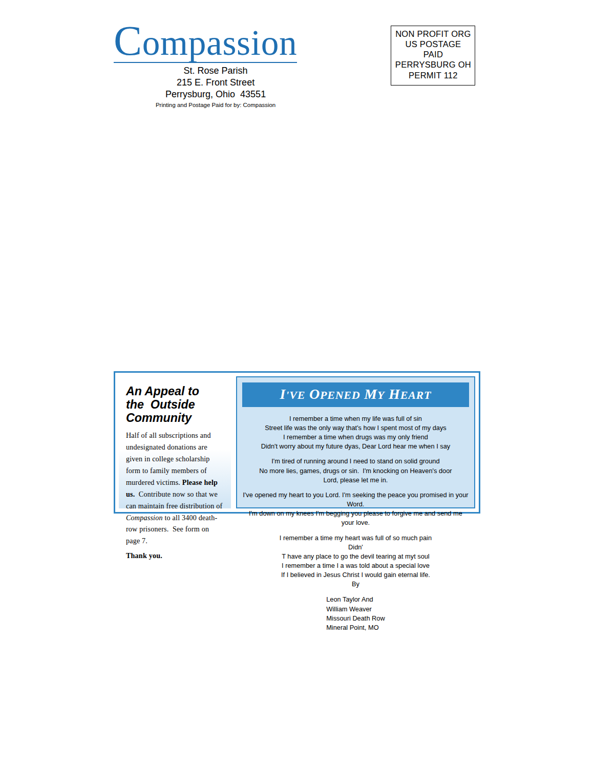Compassion
St. Rose Parish
215 E. Front Street
Perrysburg, Ohio 43551
Printing and Postage Paid for by: Compassion
NON PROFIT ORG
US POSTAGE
PAID
PERRYSBURG OH
PERMIT 112
An Appeal to
the Outside
Community
Half of all subscriptions and undesignated donations are given in college scholarship form to family members of murdered victims. Please help us. Contribute now so that we can maintain free distribution of Compassion to all 3400 death-row prisoners. See form on page 7.
Thank you.
I'VE OPENED MY HEART
I remember a time when my life was full of sin
Street life was the only way that's how I spent most of my days
I remember a time when drugs was my only friend
Didn't worry about my future dyas, Dear Lord hear me when I say
I'm tired of running around I need to stand on solid ground
No more lies, games, drugs or sin. I'm knocking on Heaven's door
Lord, please let me in.
I've opened my heart to you Lord. I'm seeking the peace you promised in your Word.
I'm down on my knees I'm begging you please to forgive me and send me your love.
I remember a time my heart was full of so much pain
Didn'
T have any place to go the devil tearing at myt soul
I remember a time I a was told about a special love
If I believed in Jesus Christ I would gain eternal life.
By
Leon Taylor And
William Weaver
Missouri Death Row
Mineral Point, MO